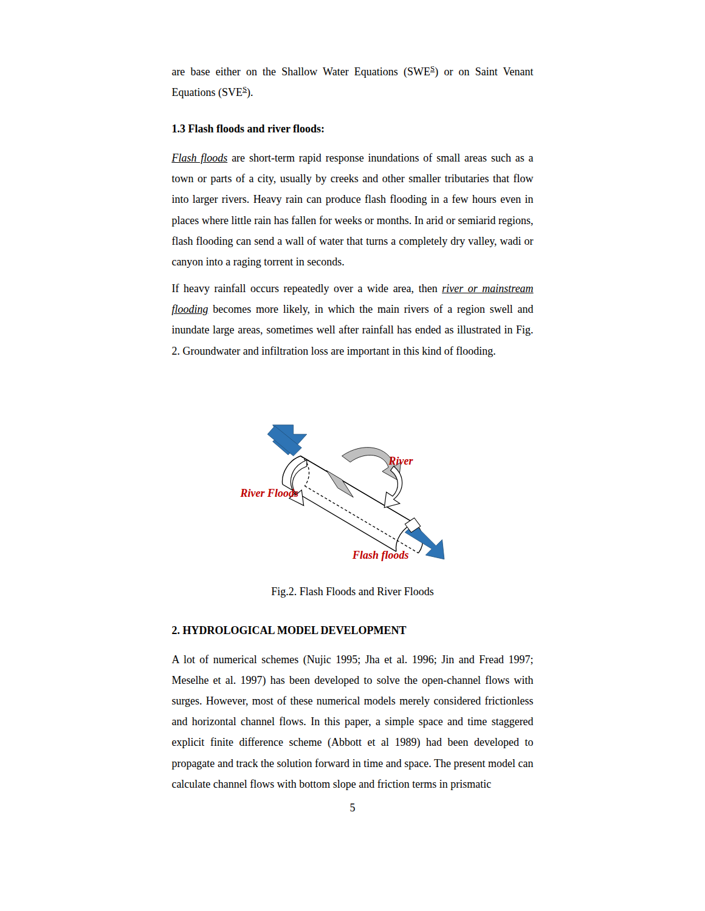are base either on the Shallow Water Equations (SWES) or on Saint Venant Equations (SVES).
1.3 Flash floods and river floods:
Flash floods are short-term rapid response inundations of small areas such as a town or parts of a city, usually by creeks and other smaller tributaries that flow into larger rivers. Heavy rain can produce flash flooding in a few hours even in places where little rain has fallen for weeks or months. In arid or semiarid regions, flash flooding can send a wall of water that turns a completely dry valley, wadi or canyon into a raging torrent in seconds.
If heavy rainfall occurs repeatedly over a wide area, then river or mainstream flooding becomes more likely, in which the main rivers of a region swell and inundate large areas, sometimes well after rainfall has ended as illustrated in Fig. 2. Groundwater and infiltration loss are important in this kind of flooding.
River River Floods Flash floods
Fig.2. Flash Floods and River Floods
2. HYDROLOGICAL MODEL DEVELOPMENT
A lot of numerical schemes (Nujic 1995; Jha et al. 1996; Jin and Fread 1997; Meselhe et al. 1997) has been developed to solve the open-channel flows with surges. However, most of these numerical models merely considered frictionless and horizontal channel flows. In this paper, a simple space and time staggered explicit finite difference scheme (Abbott et al 1989) had been developed to propagate and track the solution forward in time and space. The present model can calculate channel flows with bottom slope and friction terms in prismatic
5